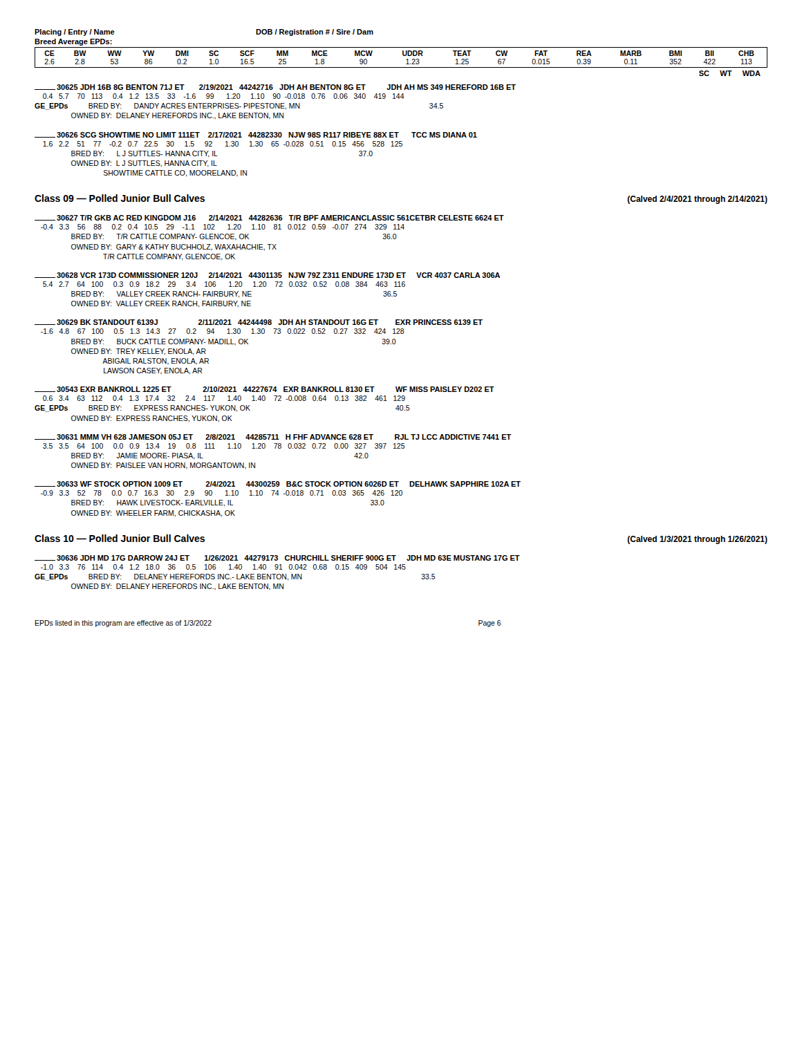Placing / Entry / Name
DOB / Registration # / Sire / Dam
Breed Average EPDs:
| CE | BW | WW | YW | DMI | SC | SCF | MM | MCE | MCW | UDDR | TEAT | CW | FAT | REA | MARB | BMI | BII | CHB |
| --- | --- | --- | --- | --- | --- | --- | --- | --- | --- | --- | --- | --- | --- | --- | --- | --- | --- | --- |
| 2.6 | 2.8 | 53 | 86 | 0.2 | 1.0 | 16.5 | 25 | 1.8 | 90 | 1.23 | 1.25 | 67 | 0.015 | 0.39 | 0.11 | 352 | 422 | 113 |
SC WT WDA
30625 JDH 16B 8G BENTON 71J ET 2/19/2021 44242716 JDH AH BENTON 8G ET JDH AH MS 349 HEREFORD 16B ET
    0.4   5.7    70   113     0.4   1.2   13.5    33    -1.6     99      1.20     1.10    90  -0.018   0.76    0.06   340    419   144
GE_EPDs          BRED BY:      DANDY ACRES ENTERPRISES- PIPESTONE, MN                                                                34.5
                  OWNED BY:  DELANEY HEREFORDS INC., LAKE BENTON, MN
30626 SCG SHOWTIME NO LIMIT 111ET 2/17/2021 44282330 NJW 98S R117 RIBEYE 88X ET TCC MS DIANA 01
    1.6   2.2    51    77    -0.2   0.7   22.5    30     1.5     92      1.30     1.30    65  -0.028   0.51    0.15   456    528   125
                  BRED BY:      L J SUTTLES- HANNA CITY, IL                                                                      37.0
                  OWNED BY:  L J SUTTLES, HANNA CITY, IL
                                  SHOWTIME CATTLE CO, MOORELAND, IN
Class 09 — Polled Junior Bull Calves
(Calved 2/4/2021 through 2/14/2021)
30627 T/R GKB AC RED KINGDOM J16 2/14/2021 44282636 T/R BPF AMERICANCLASSIC 561CETBR CELESTE 6624 ET
   -0.4   3.3    56    88     0.2   0.4   10.5    29    -1.1    102      1.20     1.10    81   0.012   0.59   -0.07   274    329   114
                  BRED BY:      T/R CATTLE COMPANY- GLENCOE, OK                                                                  36.0
                  OWNED BY:  GARY & KATHY BUCHHOLZ, WAXAHACHIE, TX
                                  T/R CATTLE COMPANY, GLENCOE, OK
30628 VCR 173D COMMISSIONER 120J 2/14/2021 44301135 NJW 79Z Z311 ENDURE 173D ET VCR 4037 CARLA 306A
    5.4   2.7    64   100     0.3   0.9   18.2    29     3.4    106      1.20     1.20    72   0.032   0.52    0.08   384    463   116
                  BRED BY:      VALLEY CREEK RANCH- FAIRBURY, NE                                                                 36.5
                  OWNED BY:  VALLEY CREEK RANCH, FAIRBURY, NE
30629 BK STANDOUT 6139J 2/11/2021 44244498 JDH AH STANDOUT 16G ET EXR PRINCESS 6139 ET
   -1.6   4.8    67   100     0.5   1.3   14.3    27     0.2     94      1.30     1.30    73   0.022   0.52    0.27   332    424   128
                  BRED BY:      BUCK CATTLE COMPANY- MADILL, OK                                                                  39.0
                  OWNED BY:  TREY KELLEY, ENOLA, AR
                                  ABIGAIL RALSTON, ENOLA, AR
                                  LAWSON CASEY, ENOLA, AR
30543 EXR BANKROLL 1225 ET 2/10/2021 44227674 EXR BANKROLL 8130 ET WF MISS PAISLEY D202 ET
    0.6   3.4    63   112     0.4   1.3   17.4    32     2.4    117      1.40     1.40    72  -0.008   0.64    0.13   382    461   129
GE_EPDs          BRED BY:      EXPRESS RANCHES- YUKON, OK                                                                        40.5
                  OWNED BY:  EXPRESS RANCHES, YUKON, OK
30631 MMM VH 628 JAMESON 05J ET 2/8/2021 44285711 H FHF ADVANCE 628 ET RJL TJ LCC ADDICTIVE 7441 ET
    3.5   3.5    64   100     0.0   0.9   13.4    19     0.8    111      1.10     1.20    78   0.032   0.72    0.00   327    397   125
                  BRED BY:      JAMIE MOORE- PIASA, IL                                                                           42.0
                  OWNED BY:  PAISLEE VAN HORN, MORGANTOWN, IN
30633 WF STOCK OPTION 1009 ET 2/4/2021 44300259 B&C STOCK OPTION 6026D ET DELHAWK SAPPHIRE 102A ET
   -0.9   3.3    52    78     0.0   0.7   16.3    30     2.9     90      1.10     1.10    74  -0.018   0.71    0.03   365    426   120
                  BRED BY:      HAWK LIVESTOCK- EARLVILLE, IL                                                                    33.0
                  OWNED BY:  WHEELER FARM, CHICKASHA, OK
Class 10 — Polled Junior Bull Calves
(Calved 1/3/2021 through 1/26/2021)
30636 JDH MD 17G DARROW 24J ET 1/26/2021 44279173 CHURCHILL SHERIFF 900G ET JDH MD 63E MUSTANG 17G ET
   -1.0   3.3    76   114     0.4   1.2   18.0    36     0.5    106      1.40     1.40    91   0.042   0.68    0.15   409    504   145
GE_EPDs          BRED BY:      DELANEY HEREFORDS INC.- LAKE BENTON, MN                                                           33.5
                  OWNED BY:  DELANEY HEREFORDS INC., LAKE BENTON, MN
EPDs listed in this program are effective as of 1/3/2022
Page 6